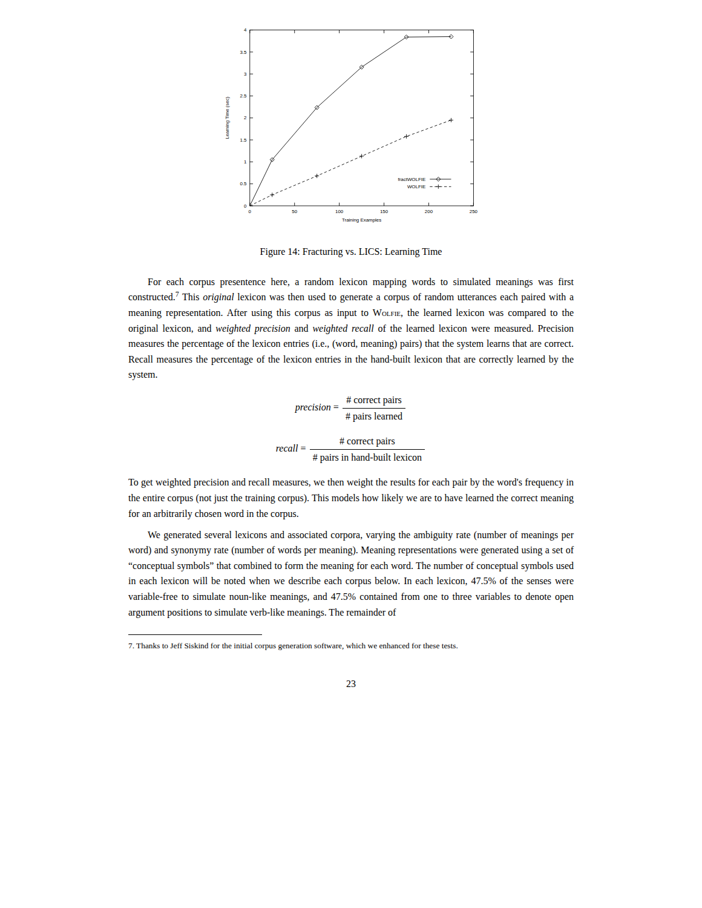0 0.5 1 1.5 2 2.5 3 3.5 4 0 50 100 150 200 250 Training Examples Learning Time (sec) fractWOLFIE WOLFIE
Figure 14: Fracturing vs. LICS: Learning Time
For each corpus presentence here, a random lexicon mapping words to simulated meanings was first constructed.7 This original lexicon was then used to generate a corpus of random utterances each paired with a meaning representation. After using this corpus as input to Wolfie, the learned lexicon was compared to the original lexicon, and weighted precision and weighted recall of the learned lexicon were measured. Precision measures the percentage of the lexicon entries (i.e., (word, meaning) pairs) that the system learns that are correct. Recall measures the percentage of the lexicon entries in the hand-built lexicon that are correctly learned by the system.
precision = # correct pairs # pairs learned
recall = # correct pairs # pairs in hand-built lexicon
To get weighted precision and recall measures, we then weight the results for each pair by the word's frequency in the entire corpus (not just the training corpus). This models how likely we are to have learned the correct meaning for an arbitrarily chosen word in the corpus.
We generated several lexicons and associated corpora, varying the ambiguity rate (number of meanings per word) and synonymy rate (number of words per meaning). Meaning representations were generated using a set of “conceptual symbols” that combined to form the meaning for each word. The number of conceptual symbols used in each lexicon will be noted when we describe each corpus below. In each lexicon, 47.5% of the senses were variable-free to simulate noun-like meanings, and 47.5% contained from one to three variables to denote open argument positions to simulate verb-like meanings. The remainder of
7. Thanks to Jeff Siskind for the initial corpus generation software, which we enhanced for these tests.
23